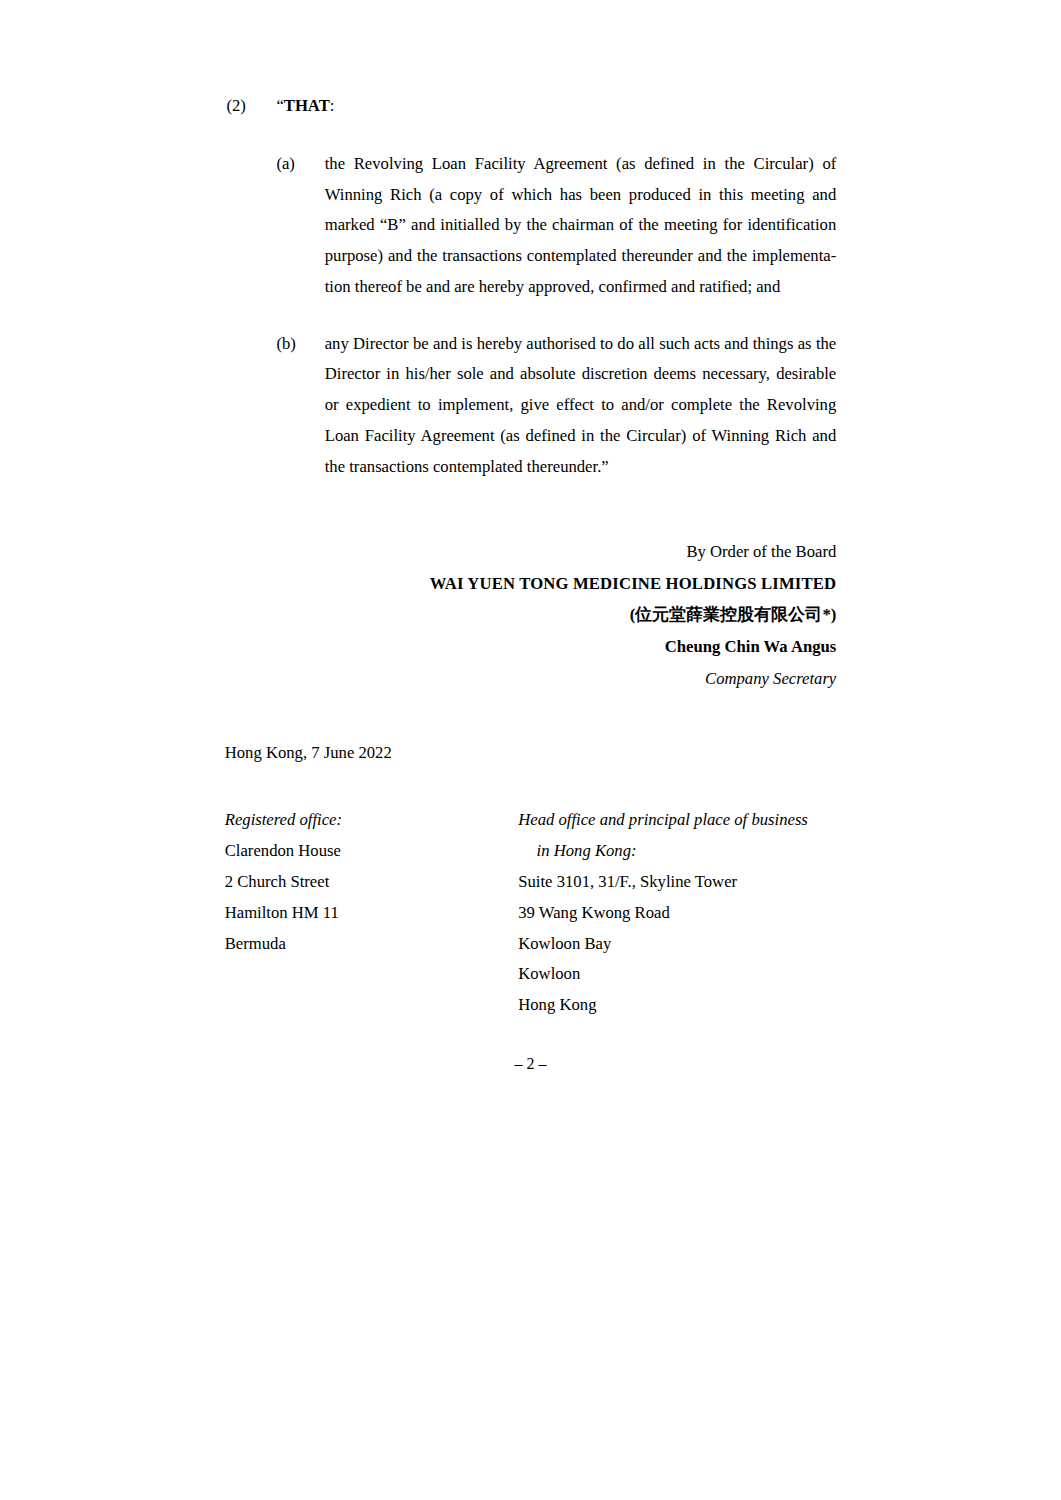(2)
“THAT:
(a)
the Revolving Loan Facility Agreement (as defined in the Circular) of Winning Rich (a copy of which has been produced in this meeting and marked “B” and initialled by the chairman of the meeting for identification purpose) and the transactions contemplated thereunder and the implementation thereof be and are hereby approved, confirmed and ratified; and
(b)
any Director be and is hereby authorised to do all such acts and things as the Director in his/her sole and absolute discretion deems necessary, desirable or expedient to implement, give effect to and/or complete the Revolving Loan Facility Agreement (as defined in the Circular) of Winning Rich and the transactions contemplated thereunder.”
By Order of the Board
WAI YUEN TONG MEDICINE HOLDINGS LIMITED
(位元堂薛業控股有限公司*)
Cheung Chin Wa Angus
Company Secretary
Hong Kong, 7 June 2022
| Registered office: | Head office and principal place of business |
| Clarendon House | in Hong Kong: |
| 2 Church Street | Suite 3101, 31/F., Skyline Tower |
| Hamilton HM 11 | 39 Wang Kwong Road |
| Bermuda | Kowloon Bay |
| | Kowloon |
| | Hong Kong |
– 2 –